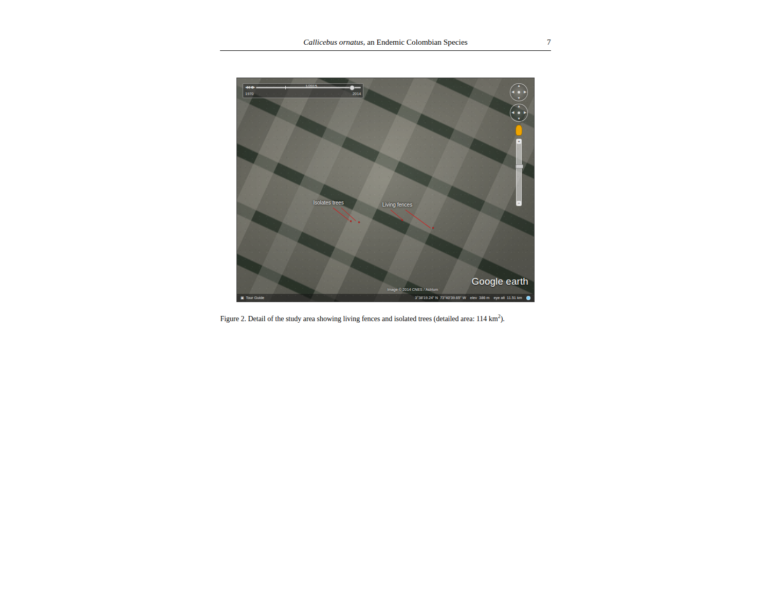Callicebus ornatus, an Endemic Colombian Species
7
◀◀ ◀ ▶
1/2015
1970 2014
▲ ▼ ◀ ▶
▲ ▼ ◀ ▶
+
−
Isolates trees
Living fences
Image © 2014 CNES / Astrium
Google earth
▣Tour Guide
3°38'19.24" N 73°40'39.65" W elev 386 m eye alt 11.51 km
Figure 2. Detail of the study area showing living fences and isolated trees (detailed area: 114 km2).